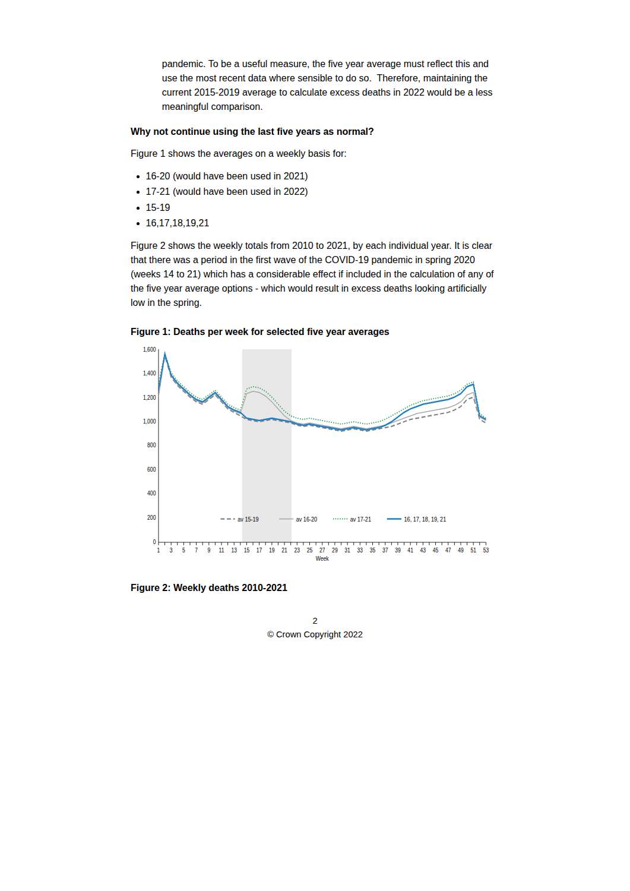pandemic. To be a useful measure, the five year average must reflect this and use the most recent data where sensible to do so. Therefore, maintaining the current 2015-2019 average to calculate excess deaths in 2022 would be a less meaningful comparison.
Why not continue using the last five years as normal?
Figure 1 shows the averages on a weekly basis for:
16-20 (would have been used in 2021)
17-21 (would have been used in 2022)
15-19
16,17,18,19,21
Figure 2 shows the weekly totals from 2010 to 2021, by each individual year. It is clear that there was a period in the first wave of the COVID-19 pandemic in spring 2020 (weeks 14 to 21) which has a considerable effect if included in the calculation of any of the five year average options - which would result in excess deaths looking artificially low in the spring.
Figure 1: Deaths per week for selected five year averages
1,600 1,400 1,200 1,000 800 600 400 200 0 1 3 5 7 9 11 13 15 17 19 21 23 25 27 29 31 33 35 37 39 41 43 45 47 49 51 53 Week av 15-19 av 16-20 av 17-21 16, 17, 18, 19, 21
Figure 2: Weekly deaths 2010-2021
2
© Crown Copyright 2022